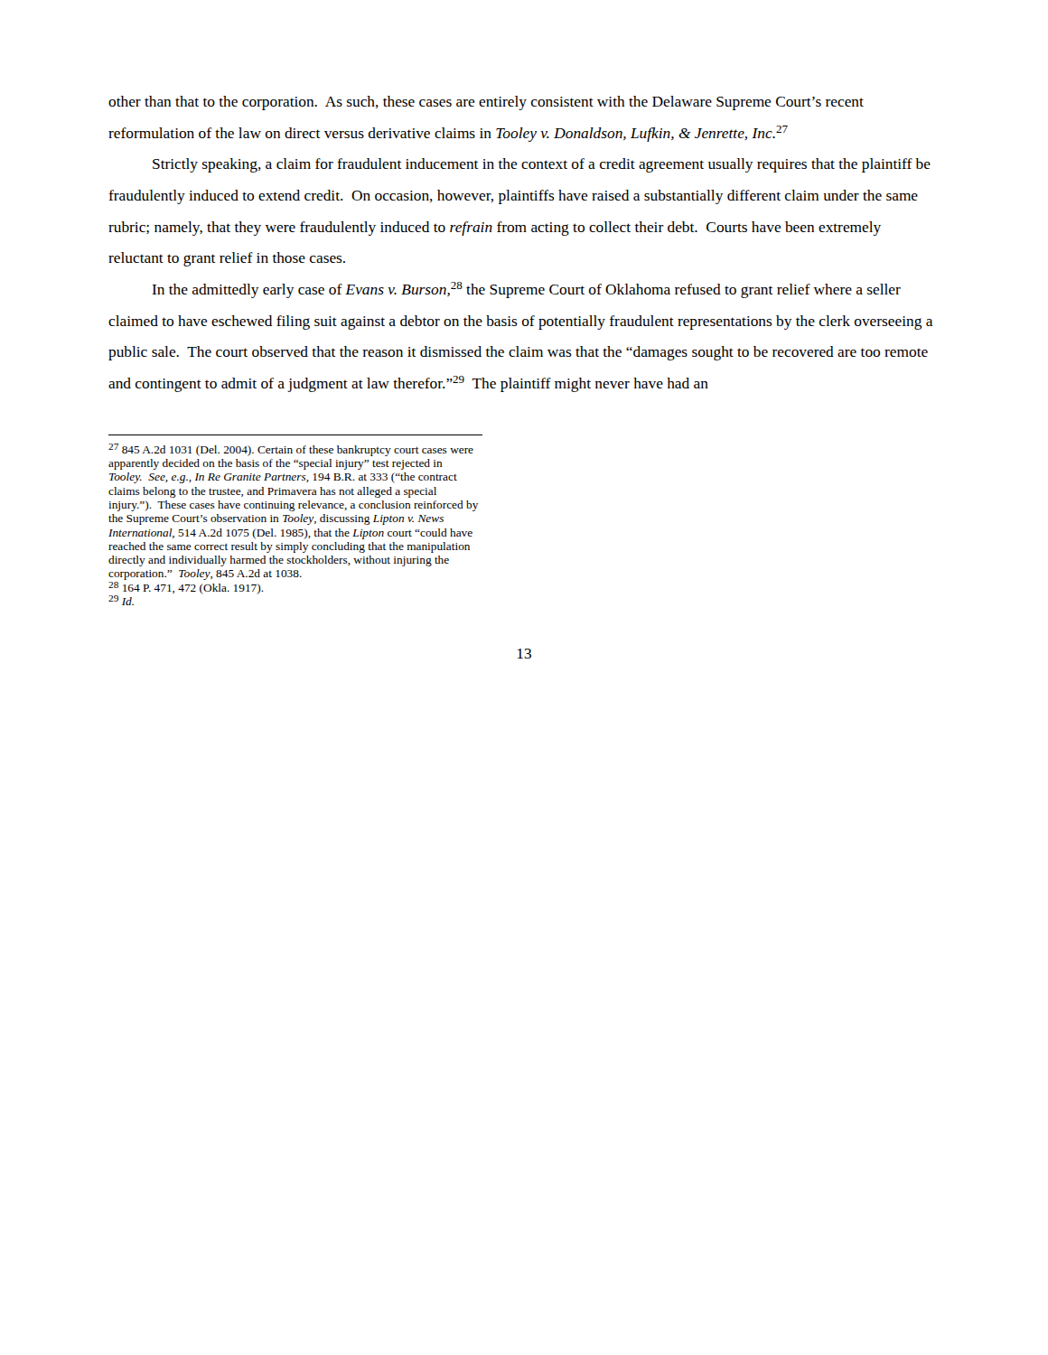other than that to the corporation. As such, these cases are entirely consistent with the Delaware Supreme Court’s recent reformulation of the law on direct versus derivative claims in Tooley v. Donaldson, Lufkin, & Jenrette, Inc.27
Strictly speaking, a claim for fraudulent inducement in the context of a credit agreement usually requires that the plaintiff be fraudulently induced to extend credit. On occasion, however, plaintiffs have raised a substantially different claim under the same rubric; namely, that they were fraudulently induced to refrain from acting to collect their debt. Courts have been extremely reluctant to grant relief in those cases.
In the admittedly early case of Evans v. Burson,28 the Supreme Court of Oklahoma refused to grant relief where a seller claimed to have eschewed filing suit against a debtor on the basis of potentially fraudulent representations by the clerk overseeing a public sale. The court observed that the reason it dismissed the claim was that the “damages sought to be recovered are too remote and contingent to admit of a judgment at law therefor.”29 The plaintiff might never have had an
27 845 A.2d 1031 (Del. 2004). Certain of these bankruptcy court cases were apparently decided on the basis of the “special injury” test rejected in Tooley. See, e.g., In Re Granite Partners, 194 B.R. at 333 (“the contract claims belong to the trustee, and Primavera has not alleged a special injury.”). These cases have continuing relevance, a conclusion reinforced by the Supreme Court’s observation in Tooley, discussing Lipton v. News International, 514 A.2d 1075 (Del. 1985), that the Lipton court “could have reached the same correct result by simply concluding that the manipulation directly and individually harmed the stockholders, without injuring the corporation.” Tooley, 845 A.2d at 1038.
28 164 P. 471, 472 (Okla. 1917).
29 Id.
13